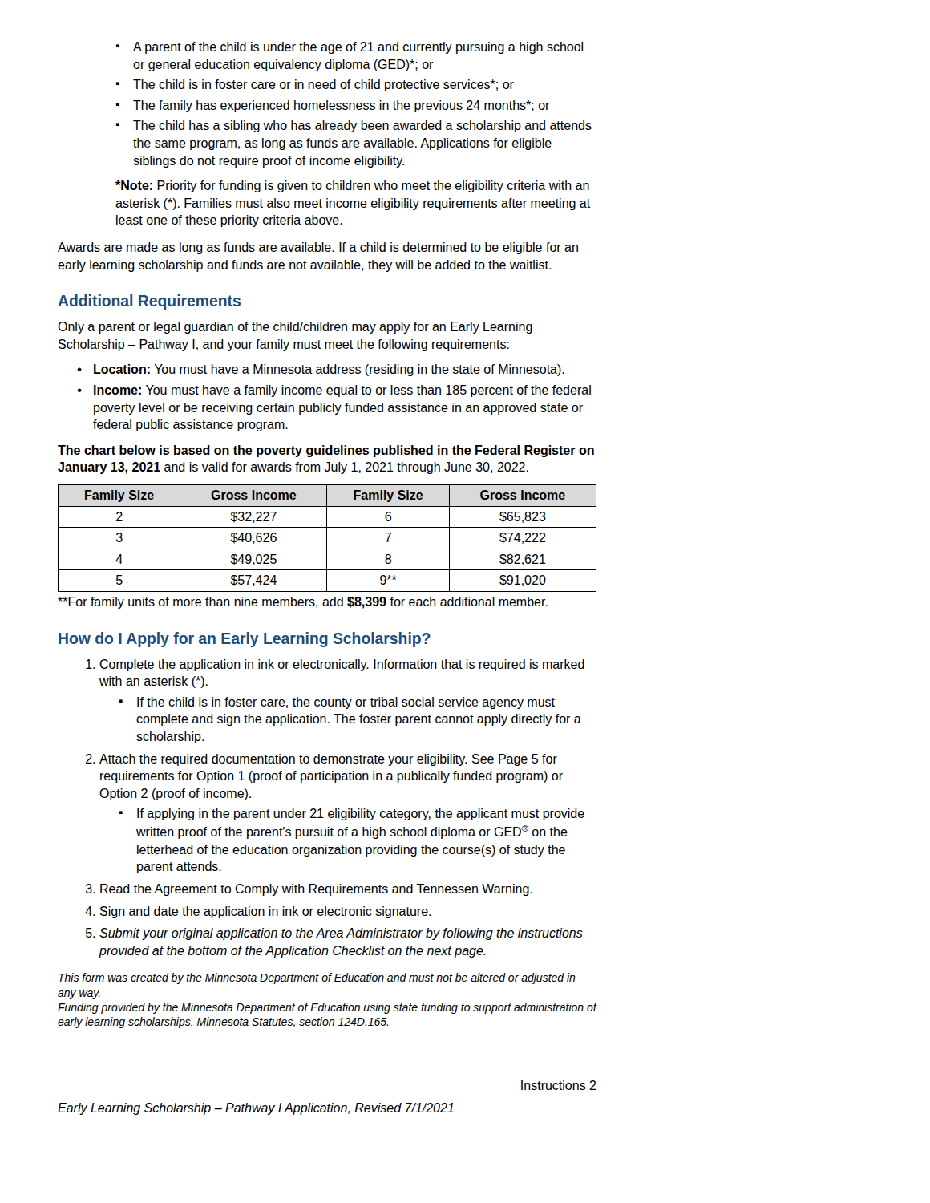A parent of the child is under the age of 21 and currently pursuing a high school or general education equivalency diploma (GED)*; or
The child is in foster care or in need of child protective services*; or
The family has experienced homelessness in the previous 24 months*; or
The child has a sibling who has already been awarded a scholarship and attends the same program, as long as funds are available. Applications for eligible siblings do not require proof of income eligibility.
*Note: Priority for funding is given to children who meet the eligibility criteria with an asterisk (*). Families must also meet income eligibility requirements after meeting at least one of these priority criteria above.
Awards are made as long as funds are available. If a child is determined to be eligible for an early learning scholarship and funds are not available, they will be added to the waitlist.
Additional Requirements
Only a parent or legal guardian of the child/children may apply for an Early Learning Scholarship – Pathway I, and your family must meet the following requirements:
Location: You must have a Minnesota address (residing in the state of Minnesota).
Income: You must have a family income equal to or less than 185 percent of the federal poverty level or be receiving certain publicly funded assistance in an approved state or federal public assistance program.
The chart below is based on the poverty guidelines published in the Federal Register on January 13, 2021 and is valid for awards from July 1, 2021 through June 30, 2022.
| Family Size | Gross Income | Family Size | Gross Income |
| --- | --- | --- | --- |
| 2 | $32,227 | 6 | $65,823 |
| 3 | $40,626 | 7 | $74,222 |
| 4 | $49,025 | 8 | $82,621 |
| 5 | $57,424 | 9** | $91,020 |
**For family units of more than nine members, add $8,399 for each additional member.
How do I Apply for an Early Learning Scholarship?
Complete the application in ink or electronically. Information that is required is marked with an asterisk (*).
If the child is in foster care, the county or tribal social service agency must complete and sign the application. The foster parent cannot apply directly for a scholarship.
Attach the required documentation to demonstrate your eligibility. See Page 5 for requirements for Option 1 (proof of participation in a publically funded program) or Option 2 (proof of income).
If applying in the parent under 21 eligibility category, the applicant must provide written proof of the parent's pursuit of a high school diploma or GED® on the letterhead of the education organization providing the course(s) of study the parent attends.
Read the Agreement to Comply with Requirements and Tennessen Warning.
Sign and date the application in ink or electronic signature.
Submit your original application to the Area Administrator by following the instructions provided at the bottom of the Application Checklist on the next page.
This form was created by the Minnesota Department of Education and must not be altered or adjusted in any way.
Funding provided by the Minnesota Department of Education using state funding to support administration of early learning scholarships, Minnesota Statutes, section 124D.165.
Instructions 2
Early Learning Scholarship – Pathway I Application, Revised 7/1/2021